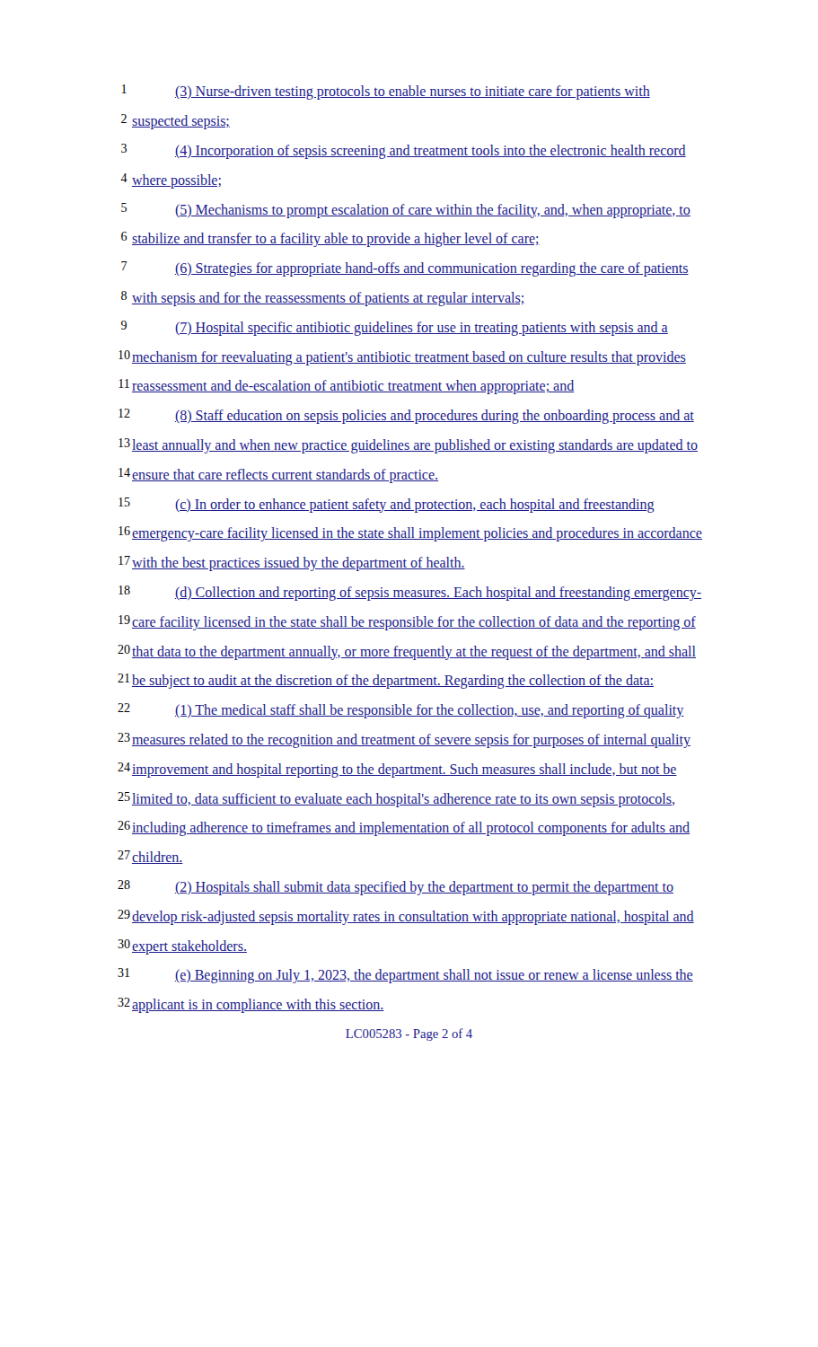| 1 | (3) Nurse-driven testing protocols to enable nurses to initiate care for patients with |
| 2 | suspected sepsis; |
| 3 | (4) Incorporation of sepsis screening and treatment tools into the electronic health record |
| 4 | where possible; |
| 5 | (5) Mechanisms to prompt escalation of care within the facility, and, when appropriate, to |
| 6 | stabilize and transfer to a facility able to provide a higher level of care; |
| 7 | (6) Strategies for appropriate hand-offs and communication regarding the care of patients |
| 8 | with sepsis and for the reassessments of patients at regular intervals; |
| 9 | (7) Hospital specific antibiotic guidelines for use in treating patients with sepsis and a |
| 10 | mechanism for reevaluating a patient's antibiotic treatment based on culture results that provides |
| 11 | reassessment and de-escalation of antibiotic treatment when appropriate; and |
| 12 | (8) Staff education on sepsis policies and procedures during the onboarding process and at |
| 13 | least annually and when new practice guidelines are published or existing standards are updated to |
| 14 | ensure that care reflects current standards of practice. |
| 15 | (c) In order to enhance patient safety and protection, each hospital and freestanding |
| 16 | emergency-care facility licensed in the state shall implement policies and procedures in accordance |
| 17 | with the best practices issued by the department of health. |
| 18 | (d) Collection and reporting of sepsis measures. Each hospital and freestanding emergency- |
| 19 | care facility licensed in the state shall be responsible for the collection of data and the reporting of |
| 20 | that data to the department annually, or more frequently at the request of the department, and shall |
| 21 | be subject to audit at the discretion of the department. Regarding the collection of the data: |
| 22 | (1) The medical staff shall be responsible for the collection, use, and reporting of quality |
| 23 | measures related to the recognition and treatment of severe sepsis for purposes of internal quality |
| 24 | improvement and hospital reporting to the department. Such measures shall include, but not be |
| 25 | limited to, data sufficient to evaluate each hospital's adherence rate to its own sepsis protocols, |
| 26 | including adherence to timeframes and implementation of all protocol components for adults and |
| 27 | children. |
| 28 | (2) Hospitals shall submit data specified by the department to permit the department to |
| 29 | develop risk-adjusted sepsis mortality rates in consultation with appropriate national, hospital and |
| 30 | expert stakeholders. |
| 31 | (e) Beginning on July 1, 2023, the department shall not issue or renew a license unless the |
| 32 | applicant is in compliance with this section. |
LC005283 - Page 2 of 4